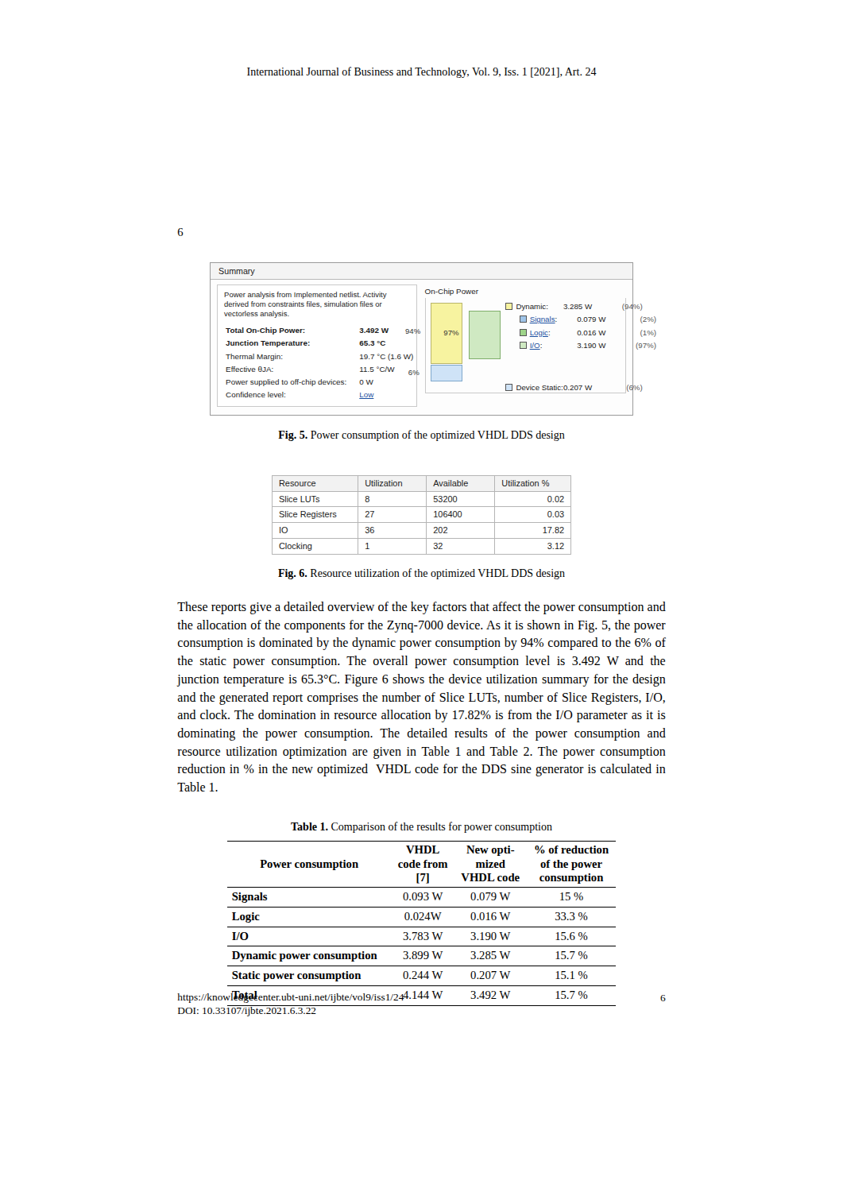International Journal of Business and Technology, Vol. 9, Iss. 1 [2021], Art. 24
6
Summary
Power analysis from Implemented netlist. Activity derived from constraints files, simulation files or vectorless analysis.
| Total On-Chip Power: | 3.492 W |
| Junction Temperature: | 65.3 °C |
| Thermal Margin: | 19.7 °C (1.6 W) |
| Effective θJA: | 11.5 °C/W |
| Power supplied to off-chip devices: | 0 W |
| Confidence level: | Low |
On-Chip Power
94%
6%
97%
Dynamic: 3.285 W(94%)
Signals: 0.079 W(2%)
Logic: 0.016 W(1%)
I/O: 3.190 W(97%)
Device Static: 0.207 W(6%)
Fig. 5. Power consumption of the optimized VHDL DDS design
| Resource | Utilization | Available | Utilization % |
| --- | --- | --- | --- |
| Slice LUTs | 8 | 53200 | 0.02 |
| Slice Registers | 27 | 106400 | 0.03 |
| IO | 36 | 202 | 17.82 |
| Clocking | 1 | 32 | 3.12 |
Fig. 6. Resource utilization of the optimized VHDL DDS design
These reports give a detailed overview of the key factors that affect the power consumption and the allocation of the components for the Zynq-7000 device. As it is shown in Fig. 5, the power consumption is dominated by the dynamic power consumption by 94% compared to the 6% of the static power consumption. The overall power consumption level is 3.492 W and the junction temperature is 65.3°C. Figure 6 shows the device utilization summary for the design and the generated report comprises the number of Slice LUTs, number of Slice Registers, I/O, and clock. The domination in resource allocation by 17.82% is from the I/O parameter as it is dominating the power consumption. The detailed results of the power consumption and resource utilization optimization are given in Table 1 and Table 2. The power consumption reduction in % in the new optimized VHDL code for the DDS sine generator is calculated in Table 1.
Table 1. Comparison of the results for power consumption
| Power consumption | VHDL code from [7] | New opti- mized VHDL code | % of reduction of the power consumption |
| --- | --- | --- | --- |
| Signals | 0.093 W | 0.079 W | 15 % |
| Logic | 0.024W | 0.016 W | 33.3 % |
| I/O | 3.783 W | 3.190 W | 15.6 % |
| Dynamic power consumption | 3.899 W | 3.285 W | 15.7 % |
| Static power consumption | 0.244 W | 0.207 W | 15.1 % |
| Total | 4.144 W | 3.492 W | 15.7 % |
https://knowledgecenter.ubt-uni.net/ijbte/vol9/iss1/24
DOI: 10.33107/ijbte.2021.6.3.22
6